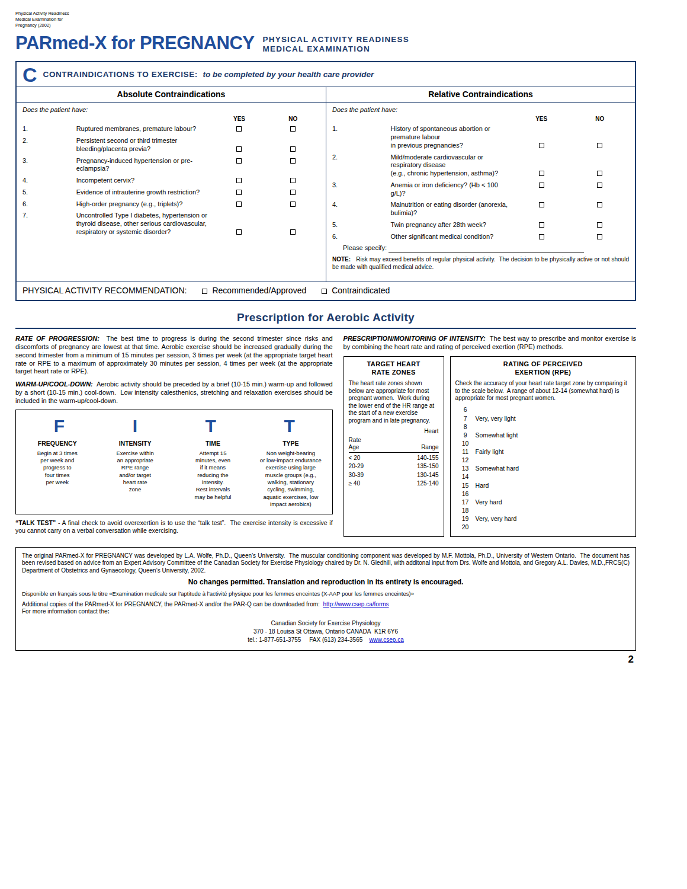Physical Activity Readiness
Medical Examination for
Pregnancy (2002)
PARmed-X for PREGNANCY
PHYSICAL ACTIVITY READINESS
MEDICAL EXAMINATION
C
CONTRAINDICATIONS TO EXERCISE: to be completed by your health care provider
Absolute Contraindications
Does the patient have:
| | | YES | NO |
| --- | --- | --- | --- |
| 1. | Ruptured membranes, premature labour? | | |
| 2. | Persistent second or third trimester bleeding/placenta previa? | | |
| 3. | Pregnancy-induced hypertension or pre-eclampsia? | | |
| 4. | Incompetent cervix? | | |
| 5. | Evidence of intrauterine growth restriction? | | |
| 6. | High-order pregnancy (e.g., triplets)? | | |
| 7. | Uncontrolled Type I diabetes, hypertension or thyroid disease, other serious cardiovascular, respiratory or systemic disorder? | | |
Relative Contraindications
Does the patient have:
| | | YES | NO |
| --- | --- | --- | --- |
| 1. | History of spontaneous abortion or premature labour in previous pregnancies? | | |
| 2. | Mild/moderate cardiovascular or respiratory disease (e.g., chronic hypertension, asthma)? | | |
| 3. | Anemia or iron deficiency? (Hb < 100 g/L)? | | |
| 4. | Malnutrition or eating disorder (anorexia, bulimia)? | | |
| 5. | Twin pregnancy after 28th week? | | |
| 6. | Other significant medical condition? | | |
Please specify:
NOTE: Risk may exceed benefits of regular physical activity. The decision to be physically active or not should be made with qualified medical advice.
PHYSICAL ACTIVITY RECOMMENDATION:
Recommended/Approved
Contraindicated
Prescription for Aerobic Activity
RATE OF PROGRESSION: The best time to progress is during the second trimester since risks and discomforts of pregnancy are lowest at that time. Aerobic exercise should be increased gradually during the second trimester from a minimum of 15 minutes per session, 3 times per week (at the appropriate target heart rate or RPE to a maximum of approximately 30 minutes per session, 4 times per week (at the appropriate target heart rate or RPE).
WARM-UP/COOL-DOWN: Aerobic activity should be preceded by a brief (10-15 min.) warm-up and followed by a short (10-15 min.) cool-down. Low intensity calesthenics, stretching and relaxation exercises should be included in the warm-up/cool-down.
FITT
FREQUENCY
Begin at 3 times
per week and
progress to
four times
per week
INTENSITY
Exercise within
an appropriate
RPE range
and/or target
heart rate
zone
TIME
Attempt 15
minutes, even
if it means
reducing the
intensity.
Rest intervals
may be helpful
TYPE
Non weight-bearing
or low-impact endurance
exercise using large
muscle groups (e.g.,
walking, stationary
cycling, swimming,
aquatic exercises, low
impact aerobics)
“TALK TEST” - A final check to avoid overexertion is to use the “talk test”. The exercise intensity is excessive if you cannot carry on a verbal conversation while exercising.
PRESCRIPTION/MONITORING OF INTENSITY: The best way to prescribe and monitor exercise is by combining the heart rate and rating of perceived exertion (RPE) methods.
TARGET HEART
RATE ZONES
The heart rate zones shown below are appropriate for most pregnant women. Work during the lower end of the HR range at the start of a new exercise program and in late pregnancy.
Heart
Rate
Age Range
| < 20 | 140-155 |
| 20-29 | 135-150 |
| 30-39 | 130-145 |
| ≥ 40 | 125-140 |
RATING OF PERCEIVED
EXERTION (RPE)
Check the accuracy of your heart rate target zone by comparing it to the scale below. A range of about 12-14 (somewhat hard) is appropriate for most pregnant women.
| 6 | |
| 7 | Very, very light |
| 8 | |
| 9 | Somewhat light |
| 10 | |
| 11 | Fairly light |
| 12 | |
| 13 | Somewhat hard |
| 14 | |
| 15 | Hard |
| 16 | |
| 17 | Very hard |
| 18 | |
| 19 | Very, very hard |
| 20 | |
The original PARmed-X for PREGNANCY was developed by L.A. Wolfe, Ph.D., Queen’s University. The muscular conditioning component was developed by M.F. Mottola, Ph.D., University of Western Ontario. The document has been revised based on advice from an Expert Advisory Committee of the Canadian Society for Exercise Physiology chaired by Dr. N. Gledhill, with additonal input from Drs. Wolfe and Mottola, and Gregory A.L. Davies, M.D.,FRCS(C) Department of Obstetrics and Gynaecology, Queen’s University, 2002.
No changes permitted. Translation and reproduction in its entirety is encouraged.
Disponible en français sous le titre «Examination medicale sur l’aptitude à l’activité physique pour les femmes enceintes (X-AAP pour les femmes enceintes)»
Additional copies of the PARmed-X for PREGNANCY, the PARmed-X and/or the PAR-Q can be downloaded from: http://www.csep.ca/forms
For more information contact the:
Canadian Society for Exercise Physiology
370 - 18 Louisa St Ottawa, Ontario CANADA K1R 6Y6
tel.: 1-877-651-3755 FAX (613) 234-3565 www.csep.ca
2